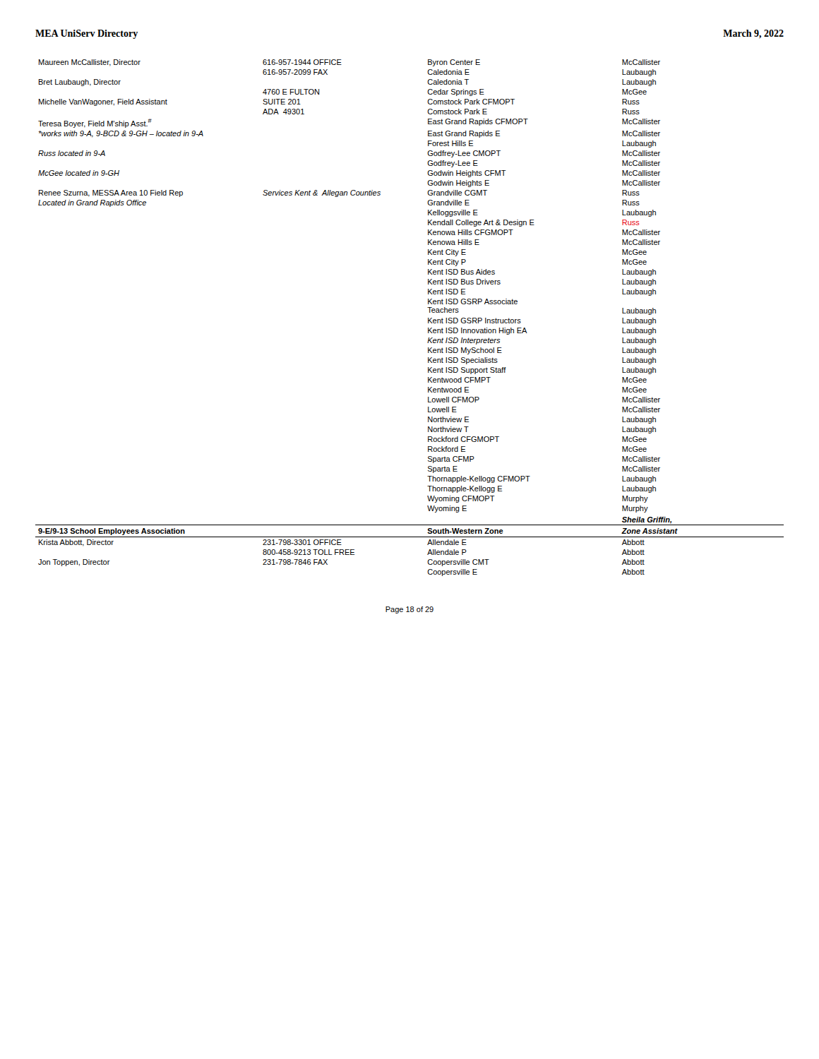MEA UniServ Directory
March 9, 2022
| Maureen McCallister, Director | 616-957-1944 OFFICE | Byron Center E | McCallister |
| | 616-957-2099 FAX | Caledonia E | Laubaugh |
| Bret Laubaugh, Director | | Caledonia T | Laubaugh |
| | 4760 E FULTON | Cedar Springs E | McGee |
| Michelle VanWagoner, Field Assistant | SUITE 201 | Comstock Park CFMOPT | Russ |
| | ADA 49301 | Comstock Park E | Russ |
| Teresa Boyer, Field M'ship Asst. # | | East Grand Rapids CFMOPT | McCallister |
| *works with 9-A, 9-BCD & 9-GH – located in 9-A | | East Grand Rapids E | McCallister |
| | | Forest Hills E | Laubaugh |
| Russ located in 9-A | | Godfrey-Lee CMOPT | McCallister |
| | | Godfrey-Lee E | McCallister |
| McGee located in 9-GH | | Godwin Heights CFMT | McCallister |
| | | Godwin Heights E | McCallister |
| Renee Szurna, MESSA Area 10 Field Rep | Services Kent & Allegan Counties | Grandville CGMT | Russ |
| Located in Grand Rapids Office | | Grandville E | Russ |
| | | Kelloggsville E | Laubaugh |
| | | Kendall College Art & Design E | Russ |
| | | Kenowa Hills CFGMOPT | McCallister |
| | | Kenowa Hills E | McCallister |
| | | Kent City E | McGee |
| | | Kent City P | McGee |
| | | Kent ISD Bus Aides | Laubaugh |
| | | Kent ISD Bus Drivers | Laubaugh |
| | | Kent ISD E | Laubaugh |
| | | Kent ISD GSRP Associate Teachers | Laubaugh |
| | | Kent ISD GSRP Instructors | Laubaugh |
| | | Kent ISD Innovation High EA | Laubaugh |
| | | Kent ISD Interpreters | Laubaugh |
| | | Kent ISD MySchool E | Laubaugh |
| | | Kent ISD Specialists | Laubaugh |
| | | Kent ISD Support Staff | Laubaugh |
| | | Kentwood CFMPT | McGee |
| | | Kentwood E | McGee |
| | | Lowell CFMOP | McCallister |
| | | Lowell E | McCallister |
| | | Northview E | Laubaugh |
| | | Northview T | Laubaugh |
| | | Rockford CFGMOPT | McGee |
| | | Rockford E | McGee |
| | | Sparta CFMP | McCallister |
| | | Sparta E | McCallister |
| | | Thornapple-Kellogg CFMOPT | Laubaugh |
| | | Thornapple-Kellogg E | Laubaugh |
| | | Wyoming CFMOPT | Murphy |
| | | Wyoming E | Murphy |
| | | | Sheila Griffin, |
| 9-E/9-13 School Employees Association | | South-Western Zone | Zone Assistant |
| Krista Abbott, Director | 231-798-3301 OFFICE | Allendale E | Abbott |
| | 800-458-9213 TOLL FREE | Allendale P | Abbott |
| Jon Toppen, Director | 231-798-7846 FAX | Coopersville CMT | Abbott |
| | | Coopersville E | Abbott |
Page 18 of 29